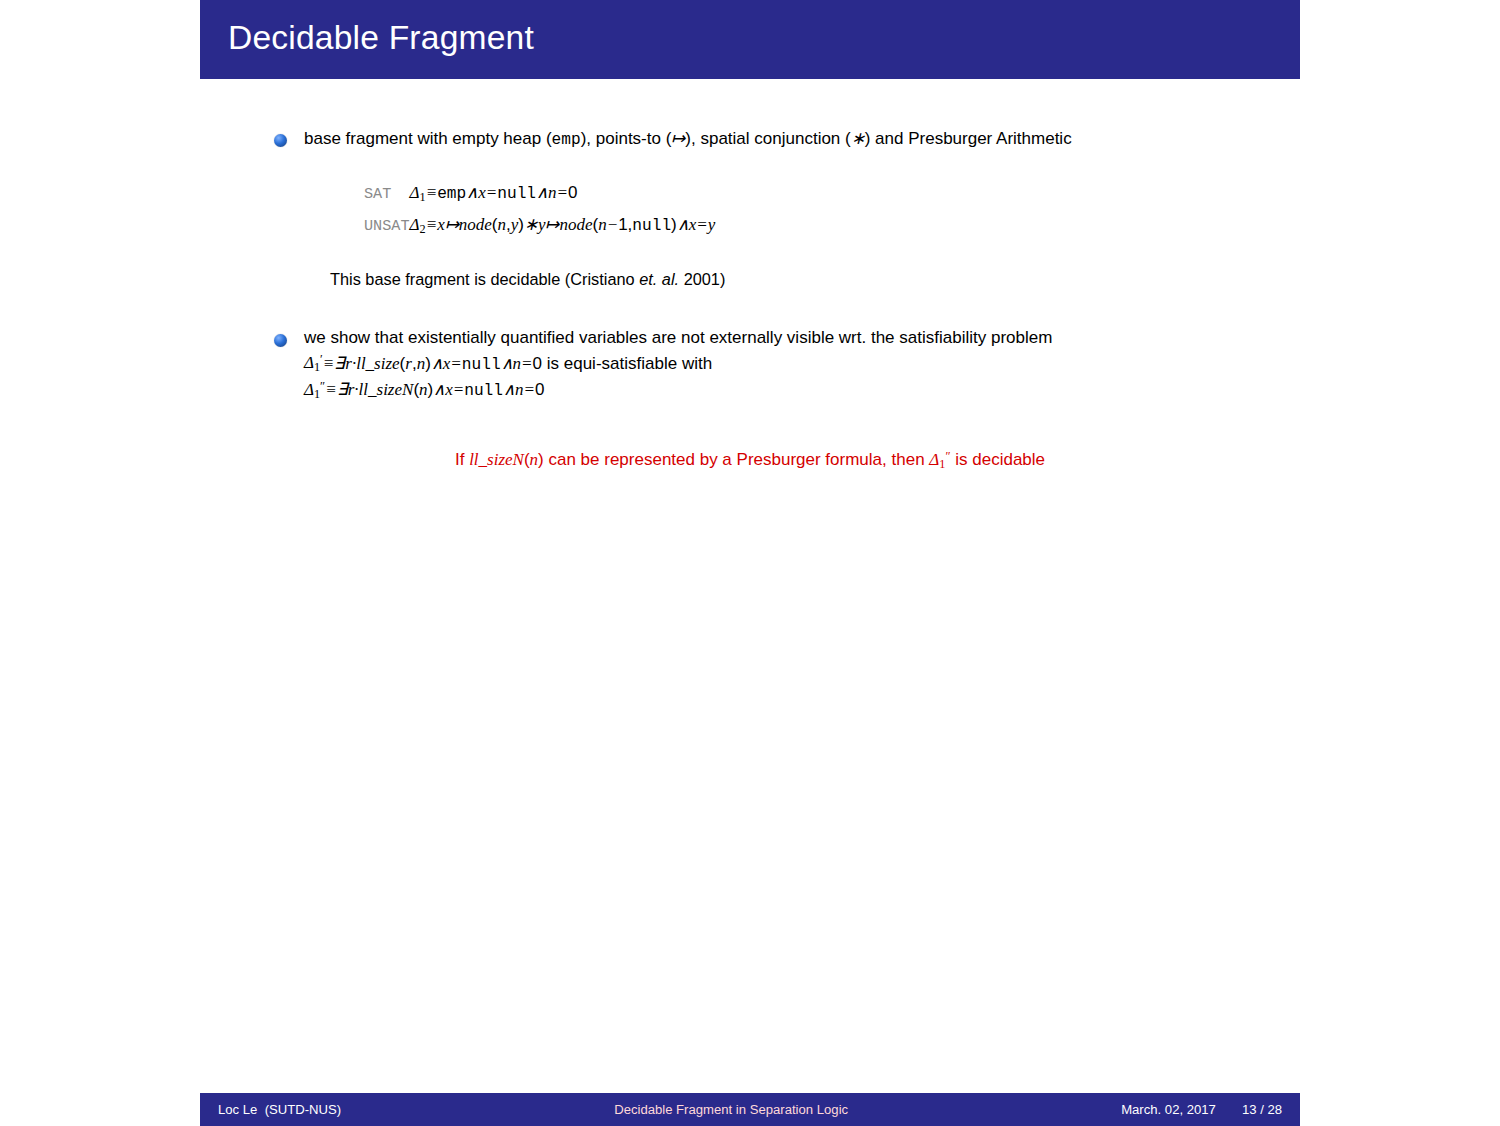Decidable Fragment
base fragment with empty heap (emp), points-to (↦), spatial conjunction (∗) and Presburger Arithmetic
| SAT | Δ 1 ≡ emp ∧ x = null ∧ n = 0 |
| UNSAT | Δ 2 ≡ x ↦ node ( n , y ) ∗ y ↦ node ( n − 1, null ) ∧ x = y |
This base fragment is decidable (Cristiano et. al. 2001)
we show that existentially quantified variables are not externally visible wrt. the satisfiability problem
Δ1′≡∃r·ll_size(r,n)∧x=null∧n=0 is equi-satisfiable with
Δ1″≡∃r·ll_sizeN(n)∧x=null∧n=0
If ll_sizeN(n) can be represented by a Presburger formula, then Δ1″ is decidable
Loc Le (SUTD-NUS) Decidable Fragment in Separation Logic March. 02, 201713 / 28